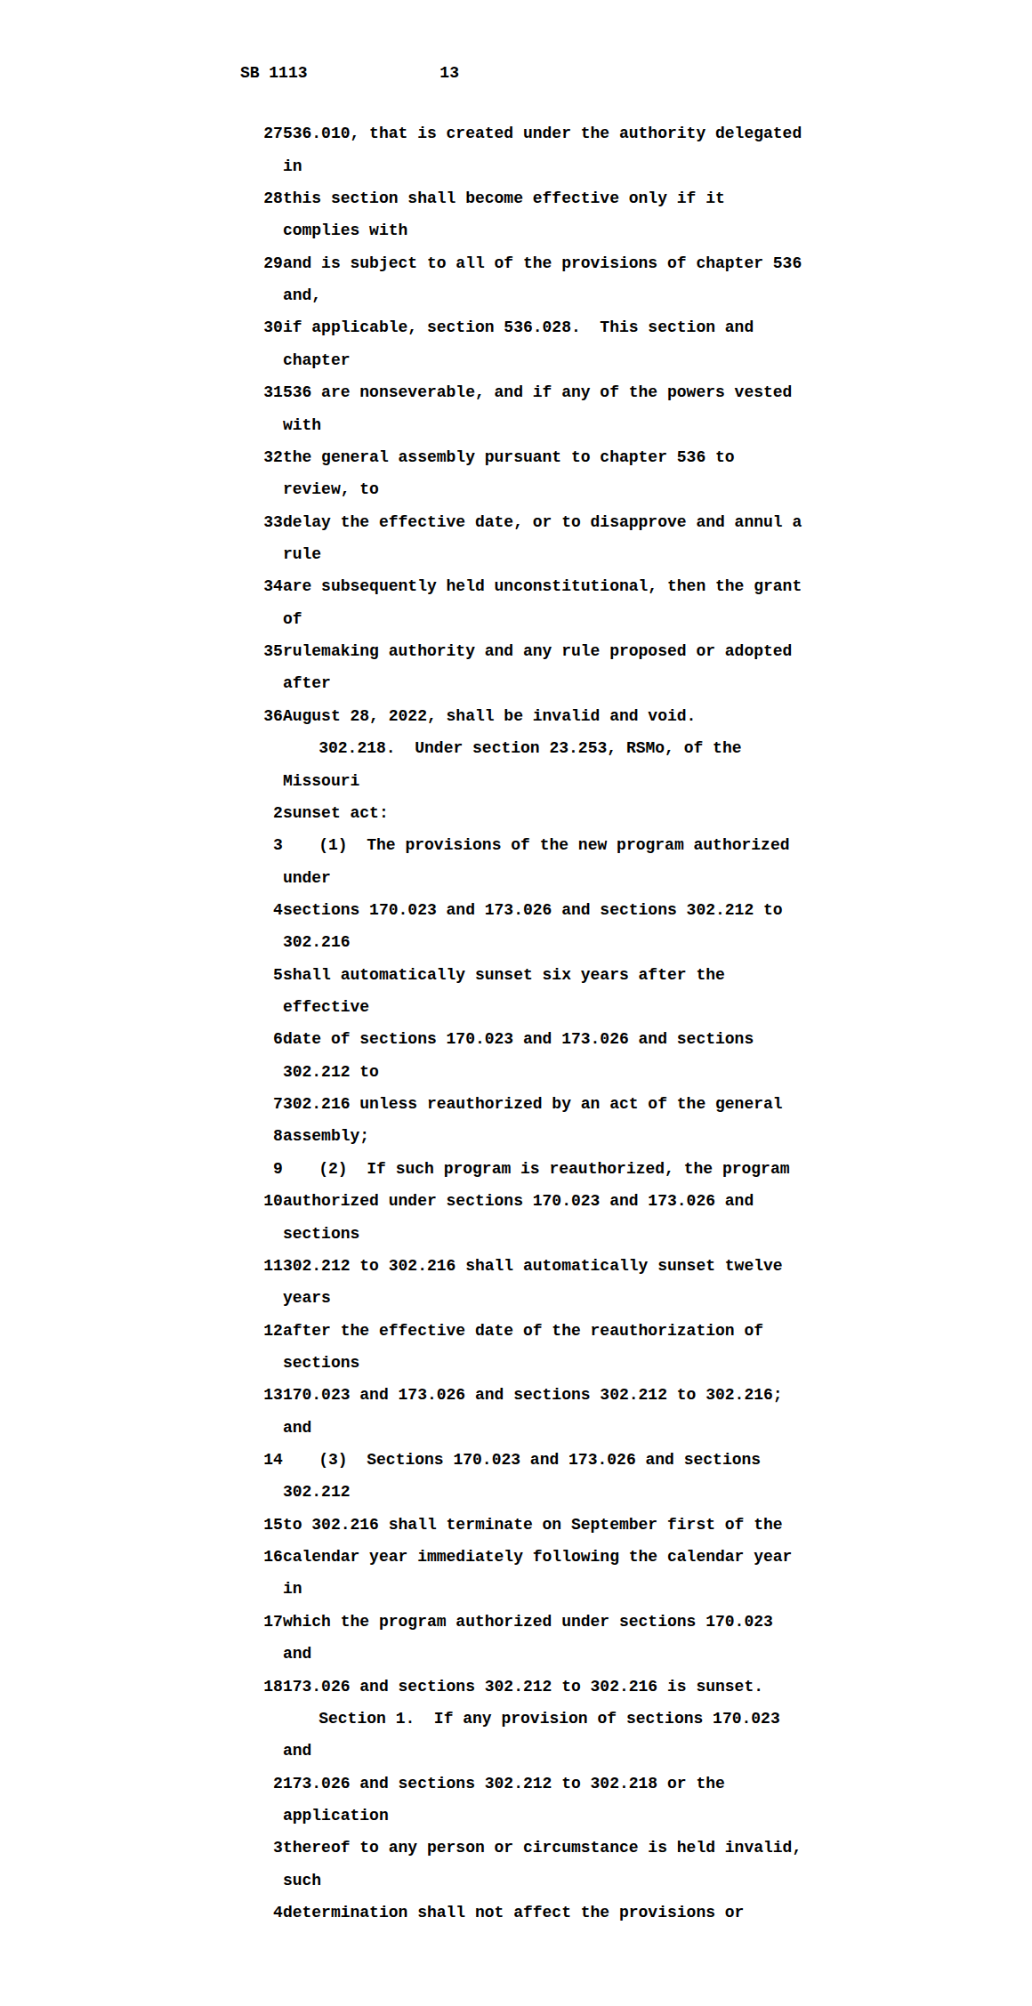SB 1113 13
| 27 | 536.010, that is created under the authority delegated in |
| 28 | this section shall become effective only if it complies with |
| 29 | and is subject to all of the provisions of chapter 536 and, |
| 30 | if applicable, section 536.028. This section and chapter |
| 31 | 536 are nonseverable, and if any of the powers vested with |
| 32 | the general assembly pursuant to chapter 536 to review, to |
| 33 | delay the effective date, or to disapprove and annul a rule |
| 34 | are subsequently held unconstitutional, then the grant of |
| 35 | rulemaking authority and any rule proposed or adopted after |
| 36 | August 28, 2022, shall be invalid and void. |
| | 302.218. Under section 23.253, RSMo, of the Missouri |
| 2 | sunset act: |
| 3 | (1) The provisions of the new program authorized under |
| 4 | sections 170.023 and 173.026 and sections 302.212 to 302.216 |
| 5 | shall automatically sunset six years after the effective |
| 6 | date of sections 170.023 and 173.026 and sections 302.212 to |
| 7 | 302.216 unless reauthorized by an act of the general |
| 8 | assembly; |
| 9 | (2) If such program is reauthorized, the program |
| 10 | authorized under sections 170.023 and 173.026 and sections |
| 11 | 302.212 to 302.216 shall automatically sunset twelve years |
| 12 | after the effective date of the reauthorization of sections |
| 13 | 170.023 and 173.026 and sections 302.212 to 302.216; and |
| 14 | (3) Sections 170.023 and 173.026 and sections 302.212 |
| 15 | to 302.216 shall terminate on September first of the |
| 16 | calendar year immediately following the calendar year in |
| 17 | which the program authorized under sections 170.023 and |
| 18 | 173.026 and sections 302.212 to 302.216 is sunset. |
| | Section 1. If any provision of sections 170.023 and |
| 2 | 173.026 and sections 302.212 to 302.218 or the application |
| 3 | thereof to any person or circumstance is held invalid, such |
| 4 | determination shall not affect the provisions or |